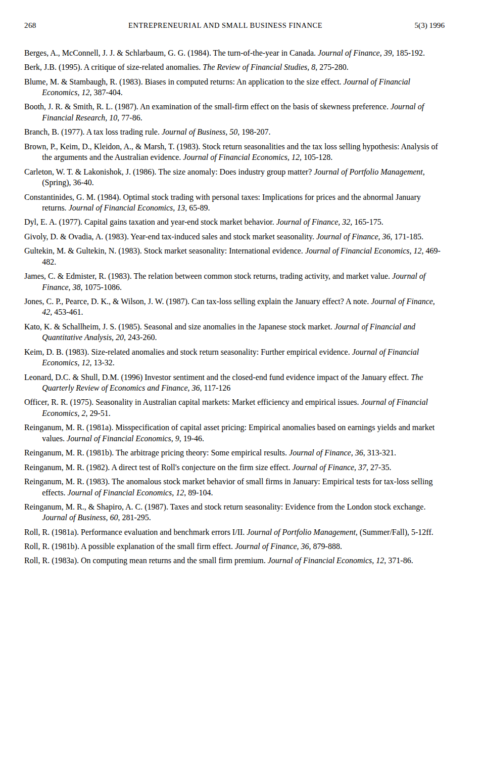268 Entrepreneurial and Small Business Finance 5(3) 1996
Berges, A., McConnell, J. J. & Schlarbaum, G. G. (1984). The turn-of-the-year in Canada. Journal of Finance, 39, 185-192.
Berk, J.B. (1995). A critique of size-related anomalies. The Review of Financial Studies, 8, 275-280.
Blume, M. & Stambaugh, R. (1983). Biases in computed returns: An application to the size effect. Journal of Financial Economics, 12, 387-404.
Booth, J. R. & Smith, R. L. (1987). An examination of the small-firm effect on the basis of skewness preference. Journal of Financial Research, 10, 77-86.
Branch, B. (1977). A tax loss trading rule. Journal of Business, 50, 198-207.
Brown, P., Keim, D., Kleidon, A., & Marsh, T. (1983). Stock return seasonalities and the tax loss selling hypothesis: Analysis of the arguments and the Australian evidence. Journal of Financial Economics, 12, 105-128.
Carleton, W. T. & Lakonishok, J. (1986). The size anomaly: Does industry group matter? Journal of Portfolio Management, (Spring), 36-40.
Constantinides, G. M. (1984). Optimal stock trading with personal taxes: Implications for prices and the abnormal January returns. Journal of Financial Economics, 13, 65-89.
Dyl, E. A. (1977). Capital gains taxation and year-end stock market behavior. Journal of Finance, 32, 165-175.
Givoly, D. & Ovadia, A. (1983). Year-end tax-induced sales and stock market seasonality. Journal of Finance, 36, 171-185.
Gultekin, M. & Gultekin, N. (1983). Stock market seasonality: International evidence. Journal of Financial Economics, 12, 469-482.
James, C. & Edmister, R. (1983). The relation between common stock returns, trading activity, and market value. Journal of Finance, 38, 1075-1086.
Jones, C. P., Pearce, D. K., & Wilson, J. W. (1987). Can tax-loss selling explain the January effect? A note. Journal of Finance, 42, 453-461.
Kato, K. & Schallheim, J. S. (1985). Seasonal and size anomalies in the Japanese stock market. Journal of Financial and Quantitative Analysis, 20, 243-260.
Keim, D. B. (1983). Size-related anomalies and stock return seasonality: Further empirical evidence. Journal of Financial Economics, 12, 13-32.
Leonard, D.C. & Shull, D.M. (1996) Investor sentiment and the closed-end fund evidence impact of the January effect. The Quarterly Review of Economics and Finance, 36, 117-126
Officer, R. R. (1975). Seasonality in Australian capital markets: Market efficiency and empirical issues. Journal of Financial Economics, 2, 29-51.
Reinganum, M. R. (1981a). Misspecification of capital asset pricing: Empirical anomalies based on earnings yields and market values. Journal of Financial Economics, 9, 19-46.
Reinganum, M. R. (1981b). The arbitrage pricing theory: Some empirical results. Journal of Finance, 36, 313-321.
Reinganum, M. R. (1982). A direct test of Roll's conjecture on the firm size effect. Journal of Finance, 37, 27-35.
Reinganum, M. R. (1983). The anomalous stock market behavior of small firms in January: Empirical tests for tax-loss selling effects. Journal of Financial Economics, 12, 89-104.
Reinganum, M. R., & Shapiro, A. C. (1987). Taxes and stock return seasonality: Evidence from the London stock exchange. Journal of Business, 60, 281-295.
Roll, R. (1981a). Performance evaluation and benchmark errors I/II. Journal of Portfolio Management, (Summer/Fall), 5-12ff.
Roll, R. (1981b). A possible explanation of the small firm effect. Journal of Finance, 36, 879-888.
Roll, R. (1983a). On computing mean returns and the small firm premium. Journal of Financial Economics, 12, 371-86.